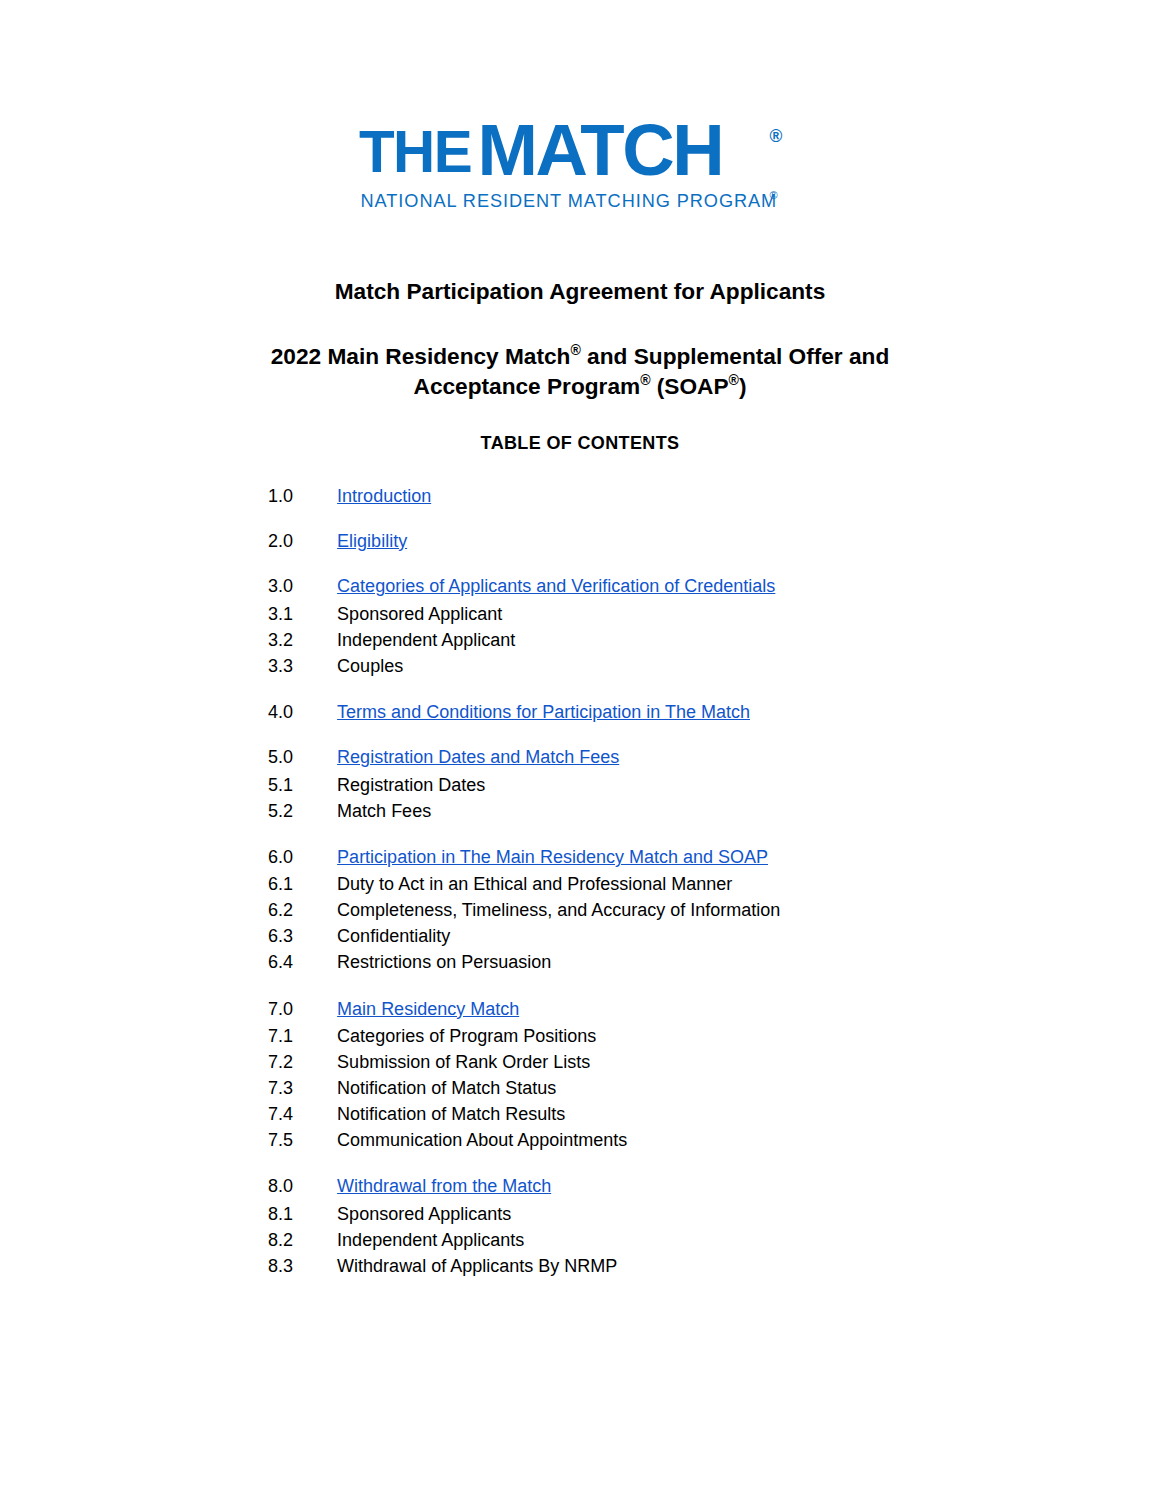Match Participation Agreement for Applicants
2022 Main Residency Match® and Supplemental Offer and Acceptance Program® (SOAP®)
TABLE OF CONTENTS
1.0 Introduction
2.0 Eligibility
3.0 Categories of Applicants and Verification of Credentials
3.1 Sponsored Applicant
3.2 Independent Applicant
3.3 Couples
4.0 Terms and Conditions for Participation in The Match
5.0 Registration Dates and Match Fees
5.1 Registration Dates
5.2 Match Fees
6.0 Participation in The Main Residency Match and SOAP
6.1 Duty to Act in an Ethical and Professional Manner
6.2 Completeness, Timeliness, and Accuracy of Information
6.3 Confidentiality
6.4 Restrictions on Persuasion
7.0 Main Residency Match
7.1 Categories of Program Positions
7.2 Submission of Rank Order Lists
7.3 Notification of Match Status
7.4 Notification of Match Results
7.5 Communication About Appointments
8.0 Withdrawal from the Match
8.1 Sponsored Applicants
8.2 Independent Applicants
8.3 Withdrawal of Applicants By NRMP